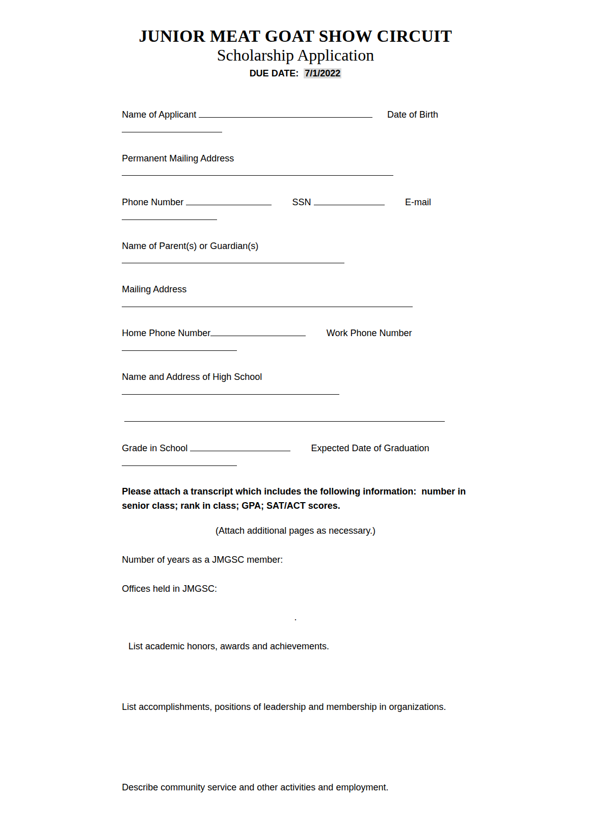JUNIOR MEAT GOAT SHOW CIRCUIT
Scholarship Application
DUE DATE: 7/1/2022
Name of Applicant Date of Birth
Permanent Mailing Address
Phone Number SSN E-mail
Name of Parent(s) or Guardian(s)
Mailing Address
Home Phone Number Work Phone Number
Name and Address of High School
Grade in School Expected Date of Graduation
Please attach a transcript which includes the following information: number in senior class; rank in class; GPA; SAT/ACT scores.
(Attach additional pages as necessary.)
Number of years as a JMGSC member:
Offices held in JMGSC:
.
List academic honors, awards and achievements.
List accomplishments, positions of leadership and membership in organizations.
Describe community service and other activities and employment.